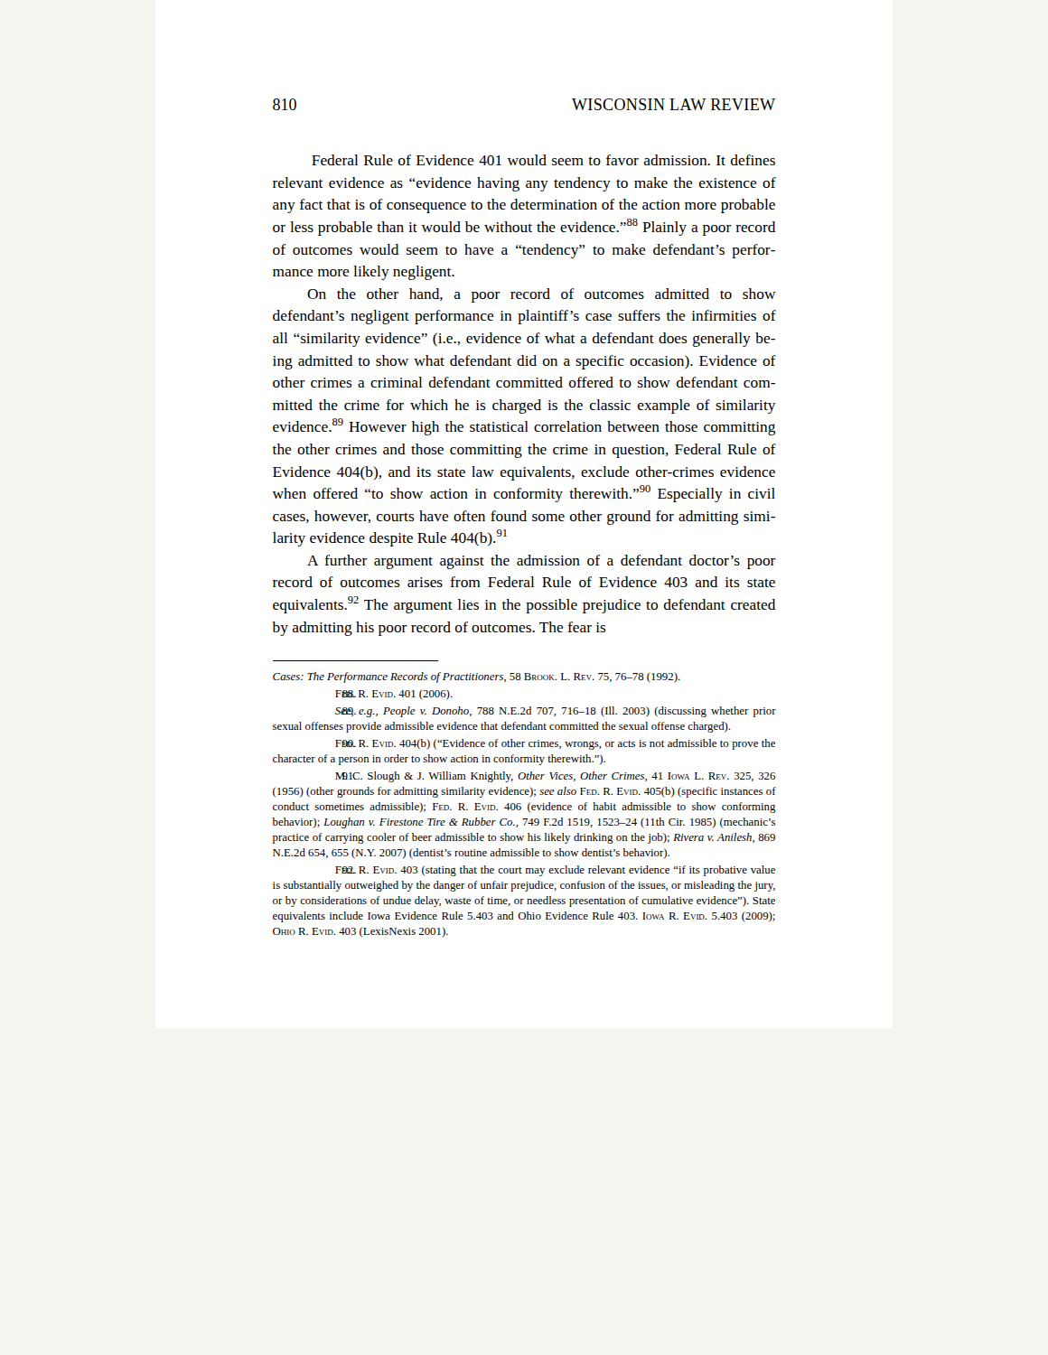810 WISCONSIN LAW REVIEW
Federal Rule of Evidence 401 would seem to favor admission. It defines relevant evidence as “evidence having any tendency to make the existence of any fact that is of consequence to the determination of the action more probable or less probable than it would be without the evidence.”88 Plainly a poor record of outcomes would seem to have a “tendency” to make defendant’s performance more likely negligent.
On the other hand, a poor record of outcomes admitted to show defendant’s negligent performance in plaintiff’s case suffers the infirmities of all “similarity evidence” (i.e., evidence of what a defendant does generally being admitted to show what defendant did on a specific occasion). Evidence of other crimes a criminal defendant committed offered to show defendant committed the crime for which he is charged is the classic example of similarity evidence.89 However high the statistical correlation between those committing the other crimes and those committing the crime in question, Federal Rule of Evidence 404(b), and its state law equivalents, exclude other-crimes evidence when offered “to show action in conformity therewith.”90 Especially in civil cases, however, courts have often found some other ground for admitting similarity evidence despite Rule 404(b).91
A further argument against the admission of a defendant doctor’s poor record of outcomes arises from Federal Rule of Evidence 403 and its state equivalents.92 The argument lies in the possible prejudice to defendant created by admitting his poor record of outcomes. The fear is
Cases: The Performance Records of Practitioners, 58 Brook. L. Rev. 75, 76–78 (1992).
88. Fed. R. Evid. 401 (2006).
89. See, e.g., People v. Donoho, 788 N.E.2d 707, 716–18 (Ill. 2003) (discussing whether prior sexual offenses provide admissible evidence that defendant committed the sexual offense charged).
90. Fed. R. Evid. 404(b) (“Evidence of other crimes, wrongs, or acts is not admissible to prove the character of a person in order to show action in conformity therewith.”).
91. M. C. Slough & J. William Knightly, Other Vices, Other Crimes, 41 Iowa L. Rev. 325, 326 (1956) (other grounds for admitting similarity evidence); see also Fed. R. Evid. 405(b) (specific instances of conduct sometimes admissible); Fed. R. Evid. 406 (evidence of habit admissible to show conforming behavior); Loughan v. Firestone Tire & Rubber Co., 749 F.2d 1519, 1523–24 (11th Cir. 1985) (mechanic’s practice of carrying cooler of beer admissible to show his likely drinking on the job); Rivera v. Anilesh, 869 N.E.2d 654, 655 (N.Y. 2007) (dentist’s routine admissible to show dentist’s behavior).
92. Fed. R. Evid. 403 (stating that the court may exclude relevant evidence “if its probative value is substantially outweighed by the danger of unfair prejudice, confusion of the issues, or misleading the jury, or by considerations of undue delay, waste of time, or needless presentation of cumulative evidence”). State equivalents include Iowa Evidence Rule 5.403 and Ohio Evidence Rule 403. Iowa R. Evid. 5.403 (2009); Ohio R. Evid. 403 (LexisNexis 2001).